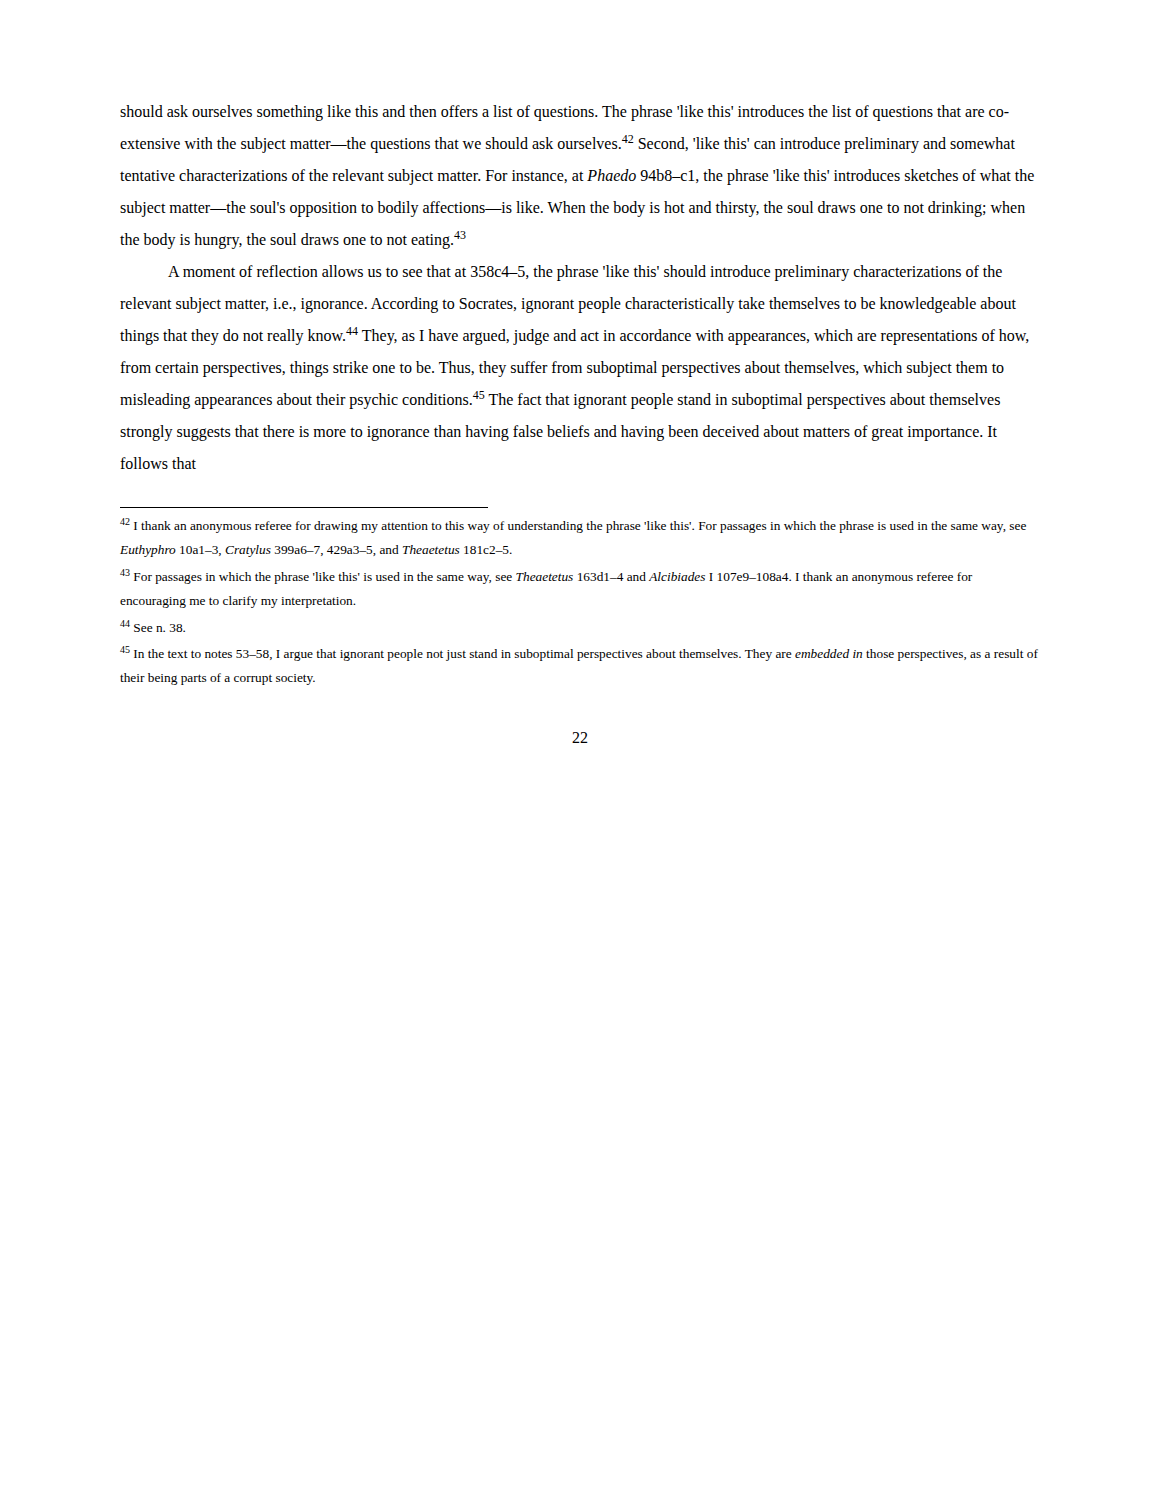should ask ourselves something like this and then offers a list of questions. The phrase 'like this' introduces the list of questions that are co-extensive with the subject matter—the questions that we should ask ourselves.42 Second, 'like this' can introduce preliminary and somewhat tentative characterizations of the relevant subject matter. For instance, at Phaedo 94b8–c1, the phrase 'like this' introduces sketches of what the subject matter—the soul's opposition to bodily affections—is like. When the body is hot and thirsty, the soul draws one to not drinking; when the body is hungry, the soul draws one to not eating.43
A moment of reflection allows us to see that at 358c4–5, the phrase 'like this' should introduce preliminary characterizations of the relevant subject matter, i.e., ignorance. According to Socrates, ignorant people characteristically take themselves to be knowledgeable about things that they do not really know.44 They, as I have argued, judge and act in accordance with appearances, which are representations of how, from certain perspectives, things strike one to be. Thus, they suffer from suboptimal perspectives about themselves, which subject them to misleading appearances about their psychic conditions.45 The fact that ignorant people stand in suboptimal perspectives about themselves strongly suggests that there is more to ignorance than having false beliefs and having been deceived about matters of great importance. It follows that
42 I thank an anonymous referee for drawing my attention to this way of understanding the phrase 'like this'. For passages in which the phrase is used in the same way, see Euthyphro 10a1–3, Cratylus 399a6–7, 429a3–5, and Theaetetus 181c2–5.
43 For passages in which the phrase 'like this' is used in the same way, see Theaetetus 163d1–4 and Alcibiades I 107e9–108a4. I thank an anonymous referee for encouraging me to clarify my interpretation.
44 See n. 38.
45 In the text to notes 53–58, I argue that ignorant people not just stand in suboptimal perspectives about themselves. They are embedded in those perspectives, as a result of their being parts of a corrupt society.
22